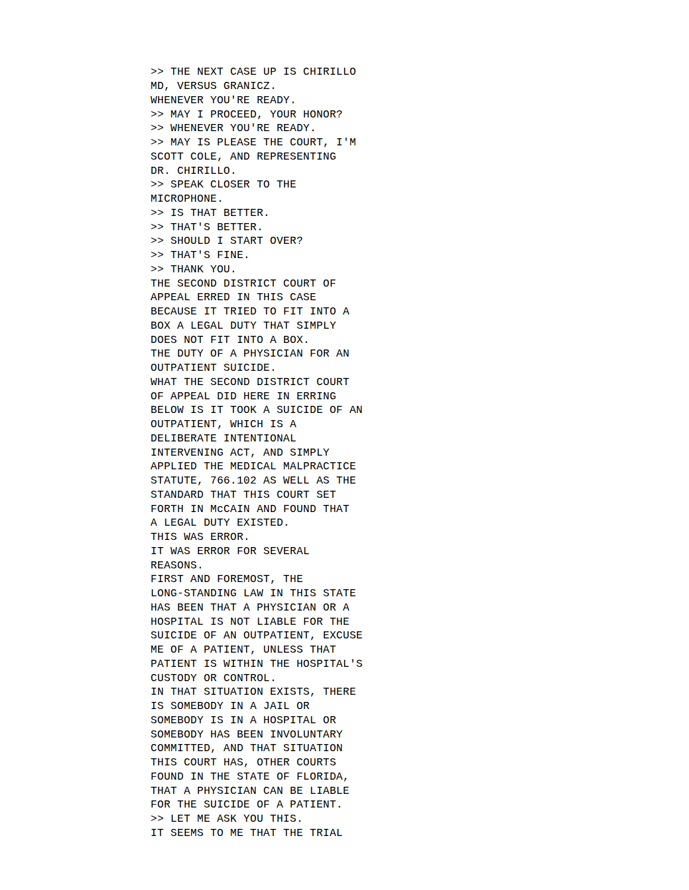>> THE NEXT CASE UP IS CHIRILLO MD, VERSUS GRANICZ. WHENEVER YOU'RE READY. >> MAY I PROCEED, YOUR HONOR? >> WHENEVER YOU'RE READY. >> MAY IS PLEASE THE COURT, I'M SCOTT COLE, AND REPRESENTING DR. CHIRILLO. >> SPEAK CLOSER TO THE MICROPHONE. >> IS THAT BETTER. >> THAT'S BETTER. >> SHOULD I START OVER? >> THAT'S FINE. >> THANK YOU. THE SECOND DISTRICT COURT OF APPEAL ERRED IN THIS CASE BECAUSE IT TRIED TO FIT INTO A BOX A LEGAL DUTY THAT SIMPLY DOES NOT FIT INTO A BOX. THE DUTY OF A PHYSICIAN FOR AN OUTPATIENT SUICIDE. WHAT THE SECOND DISTRICT COURT OF APPEAL DID HERE IN ERRING BELOW IS IT TOOK A SUICIDE OF AN OUTPATIENT, WHICH IS A DELIBERATE INTENTIONAL INTERVENING ACT, AND SIMPLY APPLIED THE MEDICAL MALPRACTICE STATUTE, 766.102 AS WELL AS THE STANDARD THAT THIS COURT SET FORTH IN McCAIN AND FOUND THAT A LEGAL DUTY EXISTED. THIS WAS ERROR. IT WAS ERROR FOR SEVERAL REASONS. FIRST AND FOREMOST, THE LONG-STANDING LAW IN THIS STATE HAS BEEN THAT A PHYSICIAN OR A HOSPITAL IS NOT LIABLE FOR THE SUICIDE OF AN OUTPATIENT, EXCUSE ME OF A PATIENT, UNLESS THAT PATIENT IS WITHIN THE HOSPITAL'S CUSTODY OR CONTROL. IN THAT SITUATION EXISTS, THERE IS SOMEBODY IN A JAIL OR SOMEBODY IS IN A HOSPITAL OR SOMEBODY HAS BEEN INVOLUNTARY COMMITTED, AND THAT SITUATION THIS COURT HAS, OTHER COURTS FOUND IN THE STATE OF FLORIDA, THAT A PHYSICIAN CAN BE LIABLE FOR THE SUICIDE OF A PATIENT. >> LET ME ASK YOU THIS. IT SEEMS TO ME THAT THE TRIAL